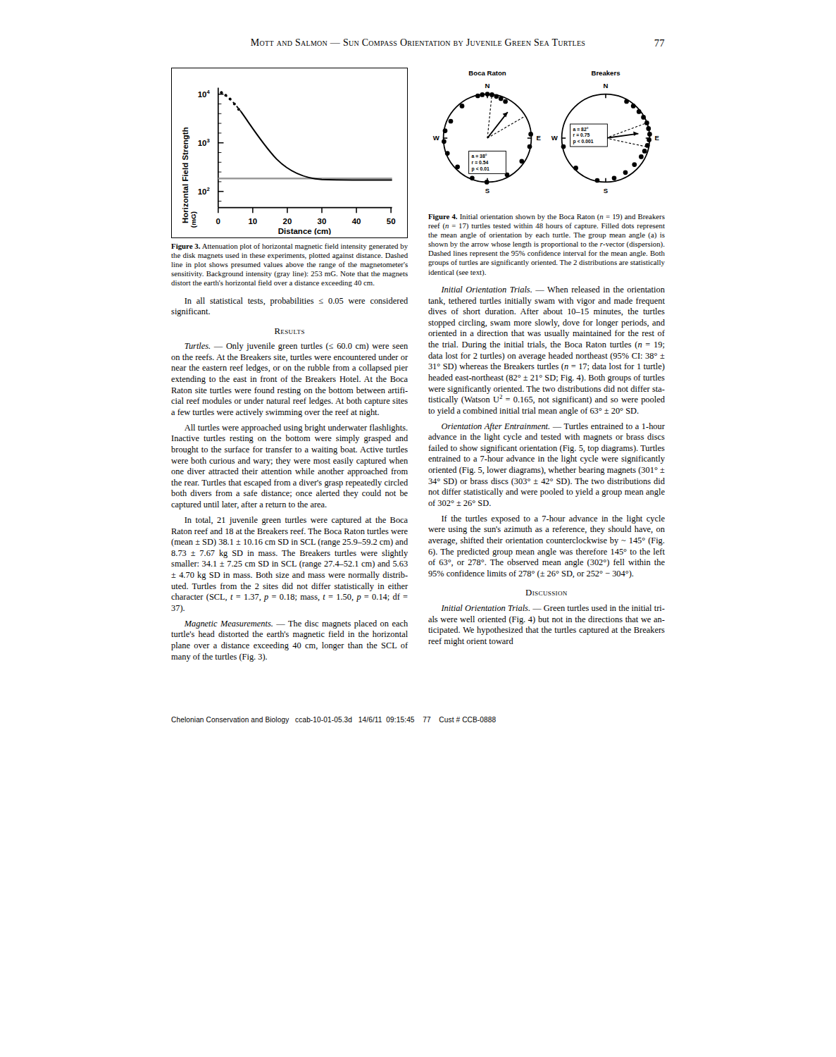Mott and Salmon — Sun Compass Orientation by Juvenile Green Sea Turtles 77
104 103 102 0 10 20 30 40 50 Distance (cm) Horizontal Field Strength (mG)
Figure 3. Attenuation plot of horizontal magnetic field intensity generated by the disk magnets used in these experiments, plotted against distance. Dashed line in plot shows presumed values above the range of the magnetometer's sensitivity. Background intensity (gray line): 253 mG. Note that the magnets distort the earth's horizontal field over a distance exceeding 40 cm.
In all statistical tests, probabilities ≤ 0.05 were considered significant.
Results
Turtles. — Only juvenile green turtles (≤ 60.0 cm) were seen on the reefs. At the Breakers site, turtles were encountered under or near the eastern reef ledges, or on the rubble from a collapsed pier extending to the east in front of the Breakers Hotel. At the Boca Raton site turtles were found resting on the bottom between artificial reef modules or under natural reef ledges. At both capture sites a few turtles were actively swimming over the reef at night.
All turtles were approached using bright underwater flashlights. Inactive turtles resting on the bottom were simply grasped and brought to the surface for transfer to a waiting boat. Active turtles were both curious and wary; they were most easily captured when one diver attracted their attention while another approached from the rear. Turtles that escaped from a diver's grasp repeatedly circled both divers from a safe distance; once alerted they could not be captured until later, after a return to the area.
In total, 21 juvenile green turtles were captured at the Boca Raton reef and 18 at the Breakers reef. The Boca Raton turtles were (mean ± SD) 38.1 ± 10.16 cm SD in SCL (range 25.9–59.2 cm) and 8.73 ± 7.67 kg SD in mass. The Breakers turtles were slightly smaller: 34.1 ± 7.25 cm SD in SCL (range 27.4–52.1 cm) and 5.63 ± 4.70 kg SD in mass. Both size and mass were normally distributed. Turtles from the 2 sites did not differ statistically in either character (SCL, t = 1.37, p = 0.18; mass, t = 1.50, p = 0.14; df = 37).
Magnetic Measurements. — The disc magnets placed on each turtle's head distorted the earth's magnetic field in the horizontal plane over a distance exceeding 40 cm, longer than the SCL of many of the turtles (Fig. 3).
Boca Raton Breakers N S W E a = 38° r = 0.54 p < 0.01 N S W E a = 82° r = 0.75 p < 0.001
Figure 4. Initial orientation shown by the Boca Raton (n = 19) and Breakers reef (n = 17) turtles tested within 48 hours of capture. Filled dots represent the mean angle of orientation by each turtle. The group mean angle (a) is shown by the arrow whose length is proportional to the r-vector (dispersion). Dashed lines represent the 95% confidence interval for the mean angle. Both groups of turtles are significantly oriented. The 2 distributions are statistically identical (see text).
Initial Orientation Trials. — When released in the orientation tank, tethered turtles initially swam with vigor and made frequent dives of short duration. After about 10–15 minutes, the turtles stopped circling, swam more slowly, dove for longer periods, and oriented in a direction that was usually maintained for the rest of the trial. During the initial trials, the Boca Raton turtles (n = 19; data lost for 2 turtles) on average headed northeast (95% CI: 38° ± 31° SD) whereas the Breakers turtles (n = 17; data lost for 1 turtle) headed east-northeast (82° ± 21° SD; Fig. 4). Both groups of turtles were significantly oriented. The two distributions did not differ statistically (Watson U2 = 0.165, not significant) and so were pooled to yield a combined initial trial mean angle of 63° ± 20° SD.
Orientation After Entrainment. — Turtles entrained to a 1-hour advance in the light cycle and tested with magnets or brass discs failed to show significant orientation (Fig. 5, top diagrams). Turtles entrained to a 7-hour advance in the light cycle were significantly oriented (Fig. 5, lower diagrams), whether bearing magnets (301° ± 34° SD) or brass discs (303° ± 42° SD). The two distributions did not differ statistically and were pooled to yield a group mean angle of 302° ± 26° SD.
If the turtles exposed to a 7-hour advance in the light cycle were using the sun's azimuth as a reference, they should have, on average, shifted their orientation counterclockwise by ~ 145° (Fig. 6). The predicted group mean angle was therefore 145° to the left of 63°, or 278°. The observed mean angle (302°) fell within the 95% confidence limits of 278° (± 26° SD, or 252° − 304°).
Discussion
Initial Orientation Trials. — Green turtles used in the initial trials were well oriented (Fig. 4) but not in the directions that we anticipated. We hypothesized that the turtles captured at the Breakers reef might orient toward
Chelonian Conservation and Biology ccab-10-01-05.3d 14/6/11 09:15:45 77 Cust # CCB-0888